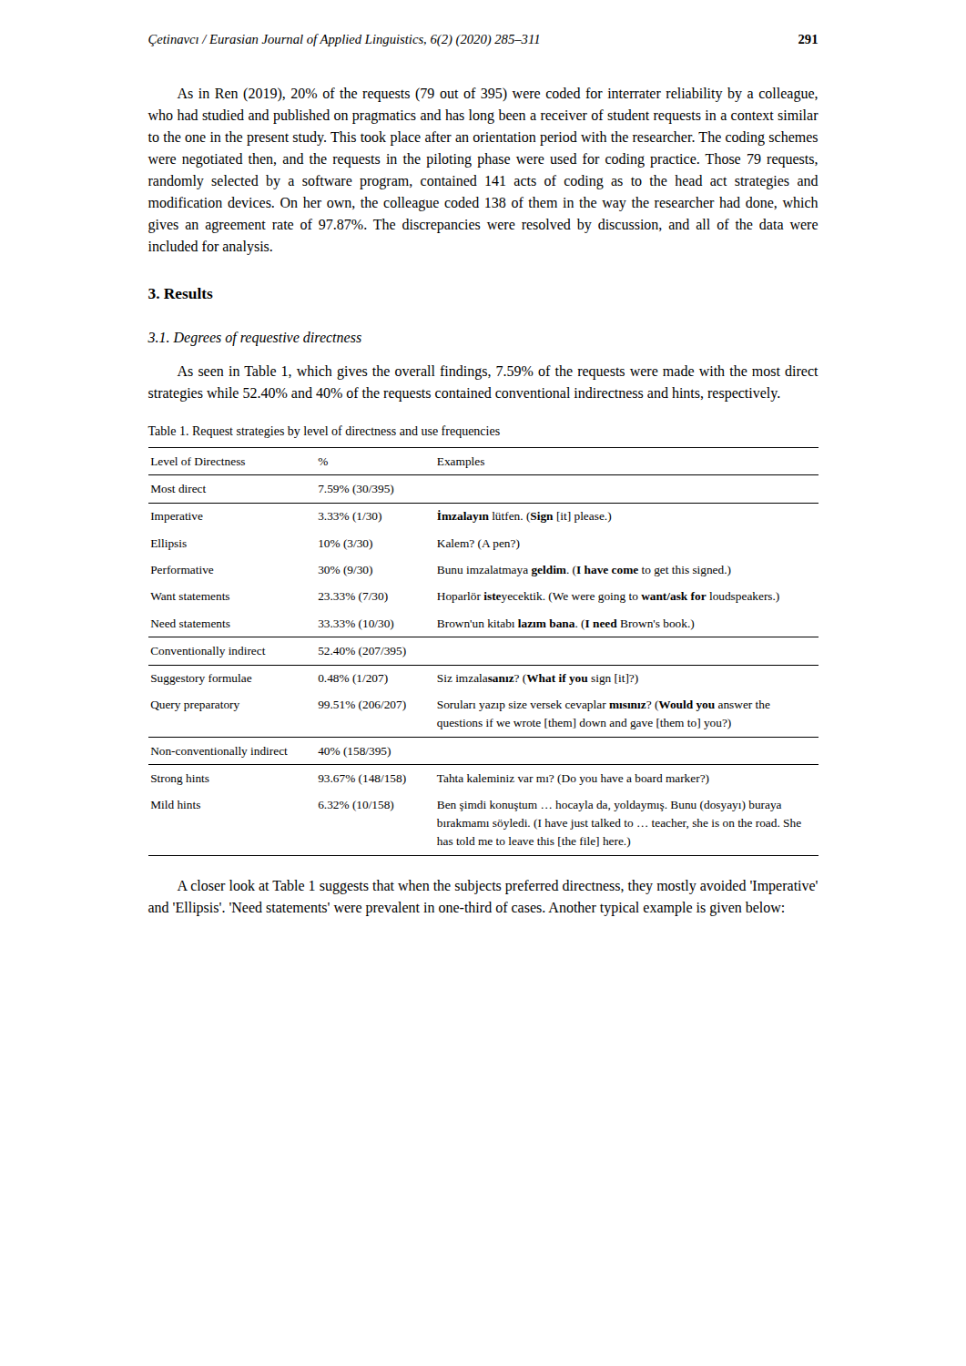Çetinavcı / Eurasian Journal of Applied Linguistics, 6(2) (2020) 285–311 291
As in Ren (2019), 20% of the requests (79 out of 395) were coded for interrater reliability by a colleague, who had studied and published on pragmatics and has long been a receiver of student requests in a context similar to the one in the present study. This took place after an orientation period with the researcher. The coding schemes were negotiated then, and the requests in the piloting phase were used for coding practice. Those 79 requests, randomly selected by a software program, contained 141 acts of coding as to the head act strategies and modification devices. On her own, the colleague coded 138 of them in the way the researcher had done, which gives an agreement rate of 97.87%. The discrepancies were resolved by discussion, and all of the data were included for analysis.
3. Results
3.1. Degrees of requestive directness
As seen in Table 1, which gives the overall findings, 7.59% of the requests were made with the most direct strategies while 52.40% and 40% of the requests contained conventional indirectness and hints, respectively.
Table 1. Request strategies by level of directness and use frequencies
| Level of Directness | % | Examples |
| --- | --- | --- |
| Most direct | 7.59% (30/395) | |
| Imperative | 3.33% (1/30) | İmzalayın lütfen. ( Sign [it] please.) |
| Ellipsis | 10% (3/30) | Kalem? (A pen?) |
| Performative | 30% (9/30) | Bunu imzalatmaya geldim . ( I have come to get this signed.) |
| Want statements | 23.33% (7/30) | Hoparlör iste yecektik. (We were going to want/ask for loudspeakers.) |
| Need statements | 33.33% (10/30) | Brown'un kitabı lazım bana . ( I need Brown's book.) |
| Conventionally indirect | 52.40% (207/395) | |
| Suggestory formulae | 0.48% (1/207) | Siz imzala sanız ? ( What if you sign [it]?) |
| Query preparatory | 99.51% (206/207) | Soruları yazıp size versek cevaplar mısınız ? ( Would you answer the questions if we wrote [them] down and gave [them to] you?) |
| Non-conventionally indirect | 40% (158/395) | |
| Strong hints | 93.67% (148/158) | Tahta kaleminiz var mı? (Do you have a board marker?) |
| Mild hints | 6.32% (10/158) | Ben şimdi konuştum … hocayla da, yoldaymış. Bunu (dosyayı) buraya bırakmamı söyledi. (I have just talked to … teacher, she is on the road. She has told me to leave this [the file] here.) |
A closer look at Table 1 suggests that when the subjects preferred directness, they mostly avoided 'Imperative' and 'Ellipsis'. 'Need statements' were prevalent in one-third of cases. Another typical example is given below: